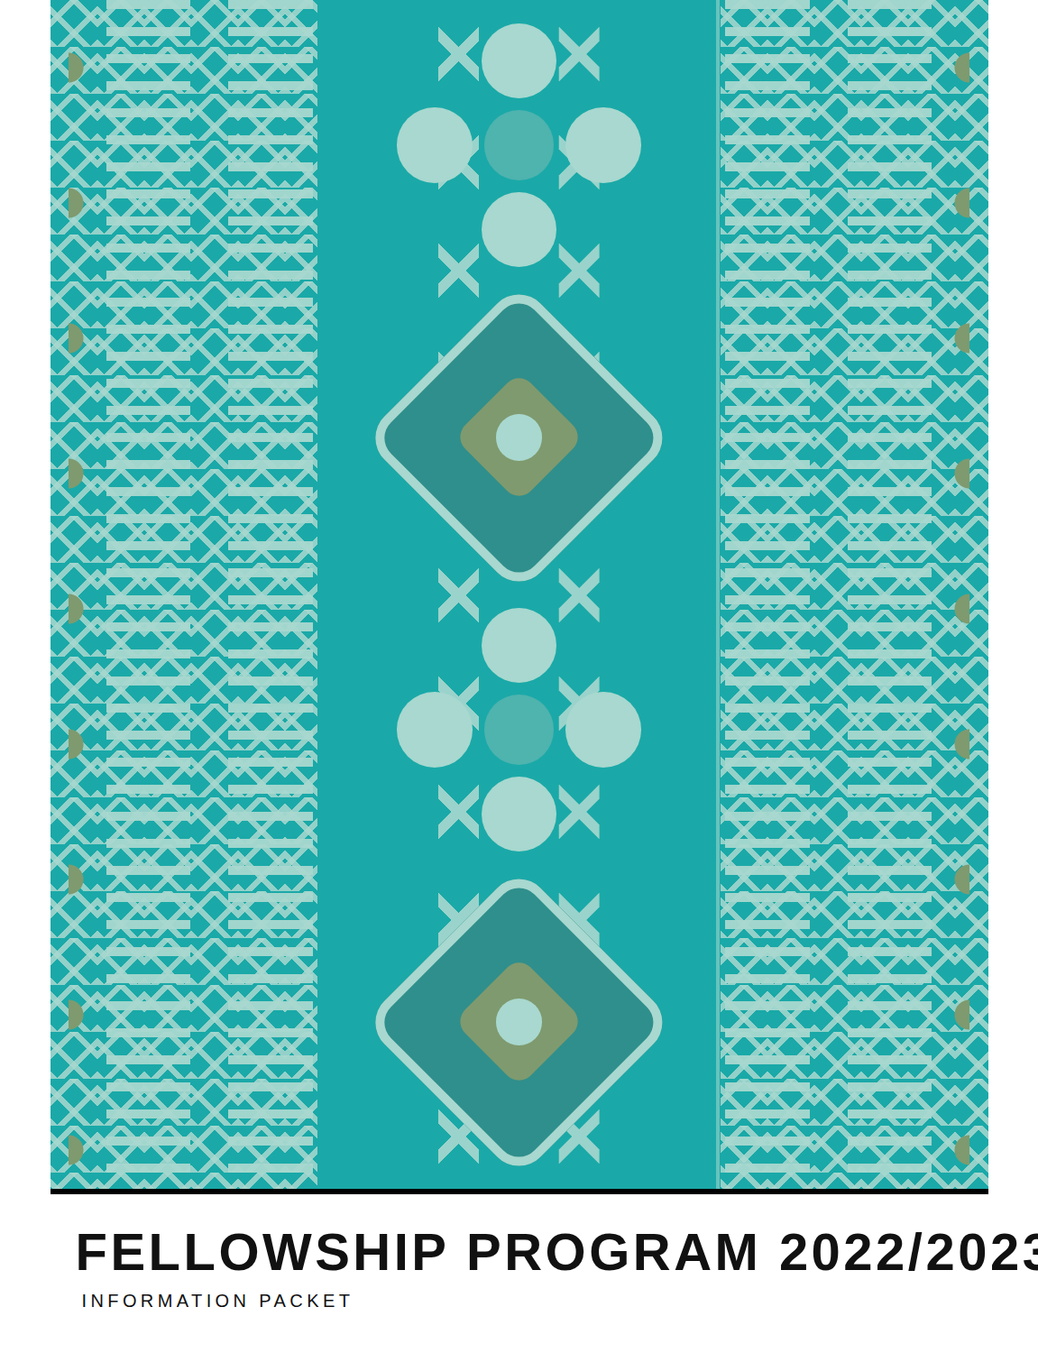Fellowship Program 2022/2023
Information Packet